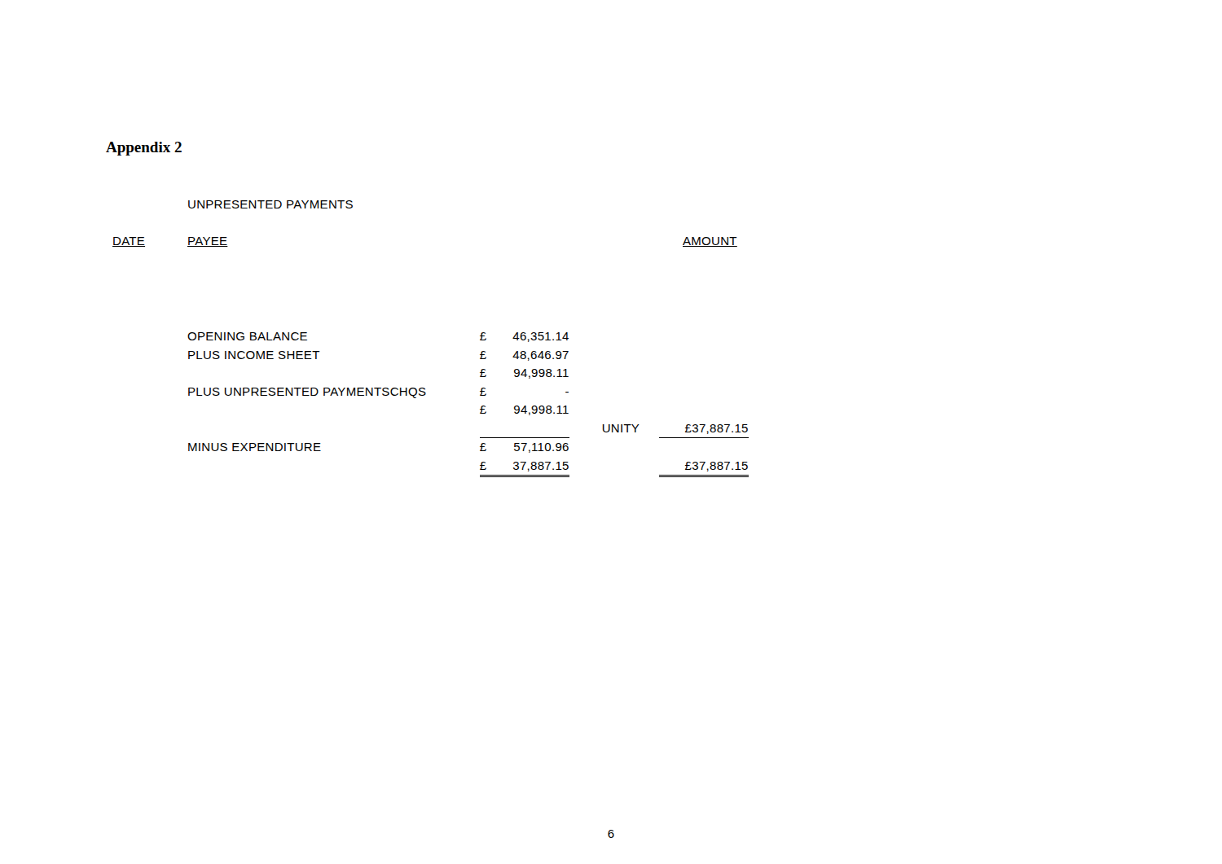Appendix 2
UNPRESENTED PAYMENTS
DATE
PAYEE
AMOUNT
| OPENING BALANCE | | £ | 46,351.14 | | | |
| PLUS INCOME SHEET | | £ | 48,646.97 | | | |
| | | £ | 94,998.11 | | | |
| PLUS UNPRESENTED PAYMENTS | CHQS | £ | - | | | |
| | | £ | 94,998.11 | | | |
| | | | | | UNITY | £37,887.15 |
| MINUS EXPENDITURE | | £ | 57,110.96 | | | |
| | | £ | 37,887.15 | | | £37,887.15 |
6